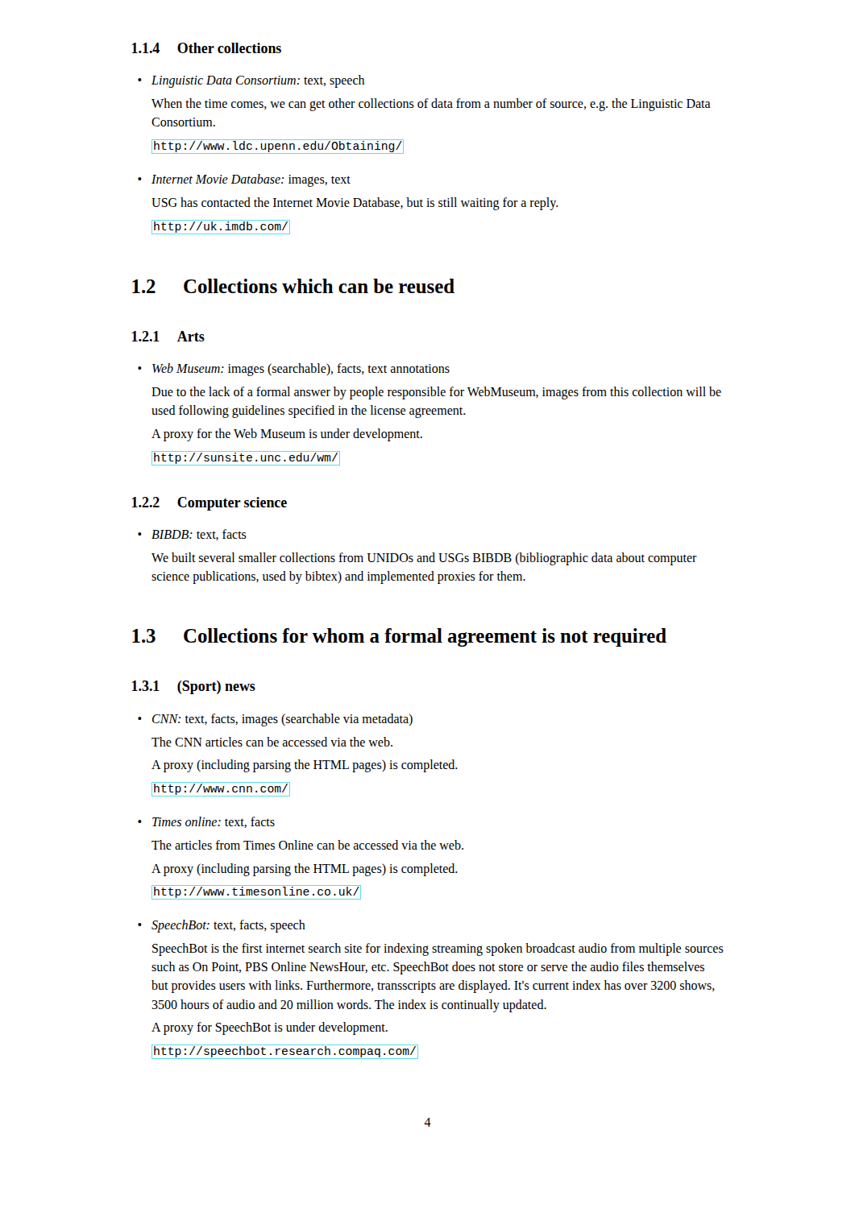1.1.4 Other collections
Linguistic Data Consortium: text, speech
When the time comes, we can get other collections of data from a number of source, e.g. the Linguistic Data Consortium.
http://www.ldc.upenn.edu/Obtaining/
Internet Movie Database: images, text
USG has contacted the Internet Movie Database, but is still waiting for a reply.
http://uk.imdb.com/
1.2 Collections which can be reused
1.2.1 Arts
Web Museum: images (searchable), facts, text annotations
Due to the lack of a formal answer by people responsible for WebMuseum, images from this collection will be used following guidelines specified in the license agreement.
A proxy for the Web Museum is under development.
http://sunsite.unc.edu/wm/
1.2.2 Computer science
BIBDB: text, facts
We built several smaller collections from UNIDOs and USGs BIBDB (bibliographic data about computer science publications, used by bibtex) and implemented proxies for them.
1.3 Collections for whom a formal agreement is not required
1.3.1(Sport) news
CNN: text, facts, images (searchable via metadata)
The CNN articles can be accessed via the web.
A proxy (including parsing the HTML pages) is completed.
http://www.cnn.com/
Times online: text, facts
The articles from Times Online can be accessed via the web.
A proxy (including parsing the HTML pages) is completed.
http://www.timesonline.co.uk/
SpeechBot: text, facts, speech
SpeechBot is the first internet search site for indexing streaming spoken broadcast audio from multiple sources such as On Point, PBS Online NewsHour, etc. SpeechBot does not store or serve the audio files themselves but provides users with links. Furthermore, transscripts are displayed. It's current index has over 3200 shows, 3500 hours of audio and 20 million words. The index is continually updated.
A proxy for SpeechBot is under development.
http://speechbot.research.compaq.com/
4